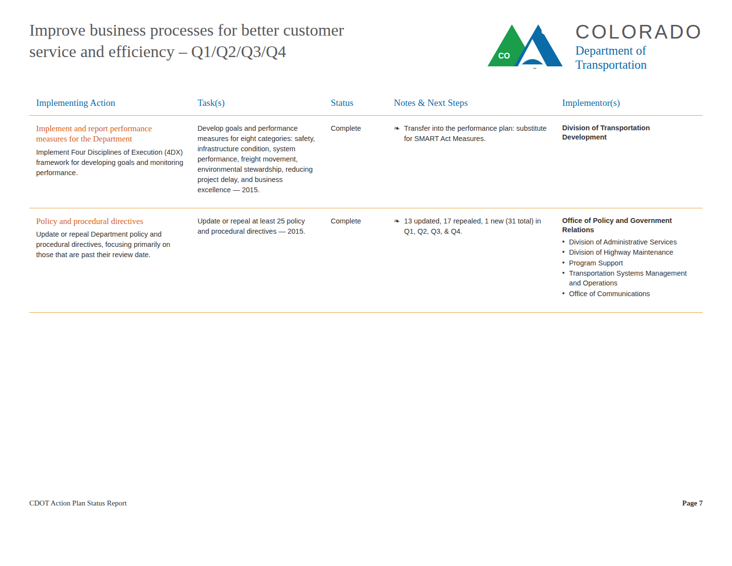Improve business processes for better customer service and efficiency – Q1/Q2/Q3/Q4
CDOT CO ™
COLORADO
Department of
Transportation
| Implementing Action | Task(s) | Status | Notes & Next Steps | Implementor(s) |
| --- | --- | --- | --- | --- |
| Implement and report performance measures for the Department Implement Four Disciplines of Execution (4DX) framework for developing goals and monitoring performance. | Develop goals and performance measures for eight categories: safety, infrastructure condition, system performance, freight movement, environmental stewardship, reducing project delay, and business excellence — 2015. | Complete | ❧ Transfer into the performance plan: substitute for SMART Act Measures. | Division of Transportation Development |
| Policy and procedural directives Update or repeal Department policy and procedural directives, focusing primarily on those that are past their review date. | Update or repeal at least 25 policy and procedural directives — 2015. | Complete | ❧ 13 updated, 17 repealed, 1 new (31 total) in Q1, Q2, Q3, & Q4. | Office of Policy and Government Relations Division of Administrative Services Division of Highway Maintenance Program Support Transportation Systems Management and Operations Office of Communications |
CDOT Action Plan Status Report
Page 7